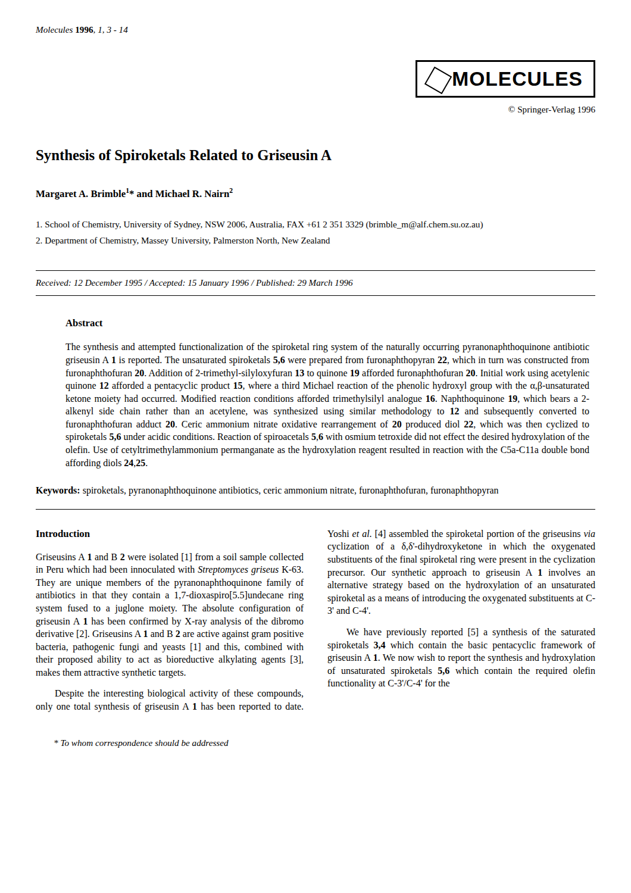Molecules 1996, 1, 3 - 14
MOLECULES
© Springer-Verlag 1996
Synthesis of Spiroketals Related to Griseusin A
Margaret A. Brimble1* and Michael R. Nairn2
1. School of Chemistry, University of Sydney, NSW 2006, Australia, FAX +61 2 351 3329 (brimble_m@alf.chem.su.oz.au)
2. Department of Chemistry, Massey University, Palmerston North, New Zealand
Received: 12 December 1995 / Accepted: 15 January 1996 / Published: 29 March 1996
Abstract
The synthesis and attempted functionalization of the spiroketal ring system of the naturally occurring pyranonaphthoquinone antibiotic griseusin A 1 is reported. The unsaturated spiroketals 5,6 were prepared from furonaphthopyran 22, which in turn was constructed from furonaphthofuran 20. Addition of 2-trimethyl-silyloxyfuran 13 to quinone 19 afforded furonaphthofuran 20. Initial work using acetylenic quinone 12 afforded a pentacyclic product 15, where a third Michael reaction of the phenolic hydroxyl group with the α,β-unsaturated ketone moiety had occurred. Modified reaction conditions afforded trimethylsilyl analogue 16. Naphthoquinone 19, which bears a 2-alkenyl side chain rather than an acetylene, was synthesized using similar methodology to 12 and subsequently converted to furonaphthofuran adduct 20. Ceric ammonium nitrate oxidative rearrangement of 20 produced diol 22, which was then cyclized to spiroketals 5,6 under acidic conditions. Reaction of spiroacetals 5,6 with osmium tetroxide did not effect the desired hydroxylation of the olefin. Use of cetyltrimethylammonium permanganate as the hydroxylation reagent resulted in reaction with the C5a-C11a double bond affording diols 24,25.
Keywords: spiroketals, pyranonaphthoquinone antibiotics, ceric ammonium nitrate, furonaphthofuran, furonaphthopyran
Introduction
Griseusins A 1 and B 2 were isolated [1] from a soil sample collected in Peru which had been innoculated with Streptomyces griseus K-63. They are unique members of the pyranonaphthoquinone family of antibiotics in that they contain a 1,7-dioxaspiro[5.5]undecane ring system fused to a juglone moiety. The absolute configuration of griseusin A 1 has been confirmed by X-ray analysis of the dibromo derivative [2]. Griseusins A 1 and B 2 are active against gram positive bacteria, pathogenic fungi and yeasts [1] and this, combined with their proposed ability to act as bioreductive alkylating agents [3], makes them attractive synthetic targets.
Despite the interesting biological activity of these compounds, only one total synthesis of griseusin A 1 has been reported to date. Yoshi et al. [4] assembled the spiroketal portion of the griseusins via cyclization of a δ,δ'-dihydroxyketone in which the oxygenated substituents of the final spiroketal ring were present in the cyclization precursor. Our synthetic approach to griseusin A 1 involves an alternative strategy based on the hydroxylation of an unsaturated spiroketal as a means of introducing the oxygenated substituents at C-3' and C-4'.
We have previously reported [5] a synthesis of the saturated spiroketals 3,4 which contain the basic pentacyclic framework of griseusin A 1. We now wish to report the synthesis and hydroxylation of unsaturated spiroketals 5,6 which contain the required olefin functionality at C-3'/C-4' for the
* To whom correspondence should be addressed